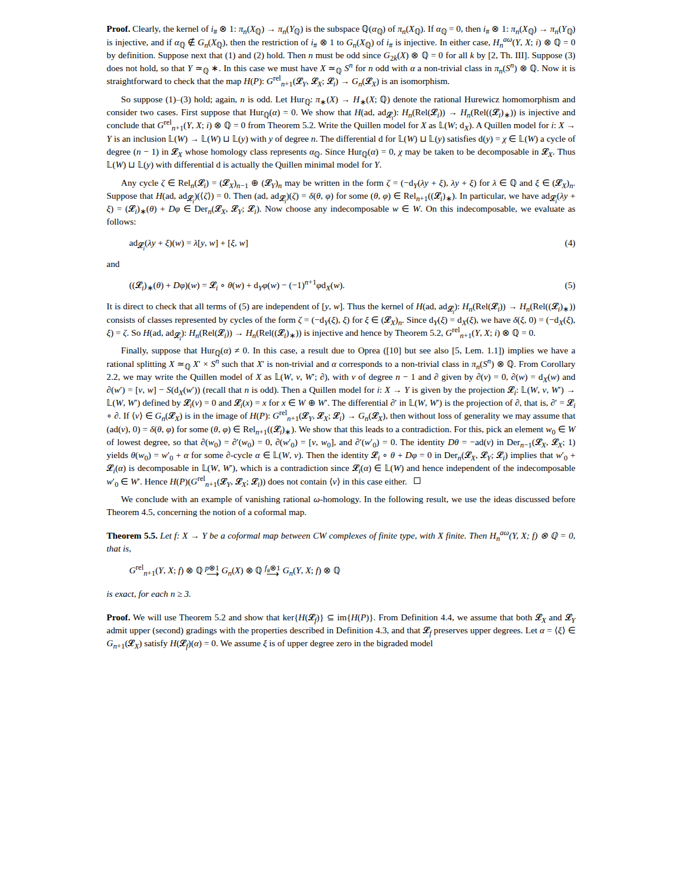Proof. Clearly, the kernel of i# ⊗ 1: πn(Xℚ) → πn(Yℚ) is the subspace ℚ(αℚ) of πn(Xℚ). If αℚ = 0, then i# ⊗ 1: πn(Xℚ) → πn(Yℚ) is injective, and if αℚ ∉ Gn(Xℚ), then the restriction of i# ⊗ 1 to Gn(Xℚ) of i# is injective. In either case, Hnaω(Y, X; i) ⊗ ℚ = 0 by definition. Suppose next that (1) and (2) hold. Then n must be odd since G2k(X) ⊗ ℚ = 0 for all k by [2, Th. III]. Suppose (3) does not hold, so that Y ≃ℚ ∗. In this case we must have X ≃ℚ Sn for n odd with α a non-trivial class in πn(Sn) ⊗ ℚ. Now it is straightforward to check that the map H(P): Greln+1(𝓛Y, 𝓛X; 𝓛i) → Gn(𝓛X) is an isomorphism.
So suppose (1)–(3) hold; again, n is odd. Let Hurℚ: π∗(X) → H∗(X; ℚ) denote the rational Hurewicz homomorphism and consider two cases. First suppose that Hurℚ(α) = 0. We show that H(ad, ad𝓛i): Hn(Rel(𝓛i)) → Hn(Rel((𝓛i)∗)) is injective and conclude that Greln+1(Y, X; i) ⊗ ℚ = 0 from Theorem 5.2. Write the Quillen model for X as 𝕃(W; dX). A Quillen model for i: X → Y is an inclusion 𝕃(W) → 𝕃(W) ⊔ 𝕃(y) with y of degree n. The differential d for 𝕃(W) ⊔ 𝕃(y) satisfies d(y) = χ ∈ 𝕃(W) a cycle of degree (n − 1) in 𝓛X whose homology class represents αℚ. Since Hurℚ(α) = 0, χ may be taken to be decomposable in 𝓛X. Thus 𝕃(W) ⊔ 𝕃(y) with differential d is actually the Quillen minimal model for Y.
Any cycle ζ ∈ Reln(𝓛i) = (𝓛X)n−1 ⊕ (𝓛Y)n may be written in the form ζ = (−dY(λy + ξ), λy + ξ) for λ ∈ ℚ and ξ ∈ (𝓛X)n. Suppose that H(ad, ad𝓛i)(⟨ζ⟩) = 0. Then (ad, ad𝓛i)(ζ) = δ(θ, φ) for some (θ, φ) ∈ Reln+1((𝓛i)∗). In particular, we have ad𝓛i(λy + ξ) = (𝓛i)∗(θ) + Dφ ∈ Dern(𝓛X, 𝓛Y; 𝓛i). Now choose any indecomposable w ∈ W. On this indecomposable, we evaluate as follows:
ad𝓛i(λy + ξ)(w) = λ[y, w] + [ξ, w] (4)
and
((𝓛i)∗(θ) + Dφ)(w) = 𝓛i ∘ θ(w) + dYφ(w) − (−1)n+1φdX(w). (5)
It is direct to check that all terms of (5) are independent of [y, w]. Thus the kernel of H(ad, ad𝓛i): Hn(Rel(𝓛i)) → Hn(Rel((𝓛i)∗)) consists of classes represented by cycles of the form ζ = (−dY(ξ), ξ) for ξ ∈ (𝓛X)n. Since dY(ξ) = dX(ξ), we have δ(ξ, 0) = (−dX(ξ), ξ) = ζ. So H(ad, ad𝓛i): Hn(Rel(𝓛i)) → Hn(Rel((𝓛i)∗)) is injective and hence by Theorem 5.2, Greln+1(Y, X; i) ⊗ ℚ = 0.
Finally, suppose that Hurℚ(α) ≠ 0. In this case, a result due to Oprea ([10] but see also [5, Lem. 1.1]) implies we have a rational splitting X ≃ℚ X′ × Sn such that X′ is non-trivial and α corresponds to a non-trivial class in πn(Sn) ⊗ ℚ. From Corollary 2.2, we may write the Quillen model of X as 𝕃(W, v, W′; ∂), with v of degree n − 1 and ∂ given by ∂(v) = 0, ∂(w) = dX(w) and ∂(w′) = [v, w] − S(dX(w′)) (recall that n is odd). Then a Quillen model for i: X → Y is given by the projection 𝓛i: 𝕃(W, v, W′) → 𝕃(W, W′) defined by 𝓛i(v) = 0 and 𝓛i(x) = x for x ∈ W ⊕ W′. The differential ∂′ in 𝕃(W, W′) is the projection of ∂, that is, ∂′ = 𝓛i ∘ ∂. If ⟨v⟩ ∈ Gn(𝓛X) is in the image of H(P): Greln+1(𝓛Y, 𝓛X; 𝓛i) → Gn(𝓛X), then without loss of generality we may assume that (ad(v), 0) = δ(θ, φ) for some (θ, φ) ∈ Reln+1((𝓛i)∗). We show that this leads to a contradiction. For this, pick an element w0 ∈ W of lowest degree, so that ∂(w0) = ∂′(w0) = 0, ∂(w′0) = [v, w0], and ∂′(w′0) = 0. The identity Dθ = −ad(v) in Dern−1(𝓛X, 𝓛X; 1) yields θ(w0) = w′0 + α for some ∂-cycle α ∈ 𝕃(W, v). Then the identity 𝓛i ∘ θ + Dφ = 0 in Dern(𝓛X, 𝓛Y; 𝓛i) implies that w′0 + 𝓛i(α) is decomposable in 𝕃(W, W′), which is a contradiction since 𝓛i(α) ∈ 𝕃(W) and hence independent of the indecomposable w′0 ∈ W′. Hence H(P)(Greln+1(𝓛Y, 𝓛X; 𝓛i)) does not contain ⟨v⟩ in this case either.
We conclude with an example of vanishing rational ω-homology. In the following result, we use the ideas discussed before Theorem 4.5, concerning the notion of a coformal map.
Theorem 5.5. Let f: X → Y be a coformal map between CW complexes of finite type, with X finite. Then Hnaω(Y, X; f) ⊗ ℚ = 0, that is,
Greln+1(Y, X; f) ⊗ ℚ p⊗1⟶ Gn(X) ⊗ ℚ f#⊗1⟶ Gn(Y, X; f) ⊗ ℚ
is exact, for each n ≥ 3.
Proof. We will use Theorem 5.2 and show that ker{H(𝓛f)} ⊆ im{H(P)}. From Definition 4.4, we assume that both 𝓛X and 𝓛Y admit upper (second) gradings with the properties described in Definition 4.3, and that 𝓛f preserves upper degrees. Let α = ⟨ξ⟩ ∈ Gn+1(𝓛X) satisfy H(𝓛f)(α) = 0. We assume ξ is of upper degree zero in the bigraded model